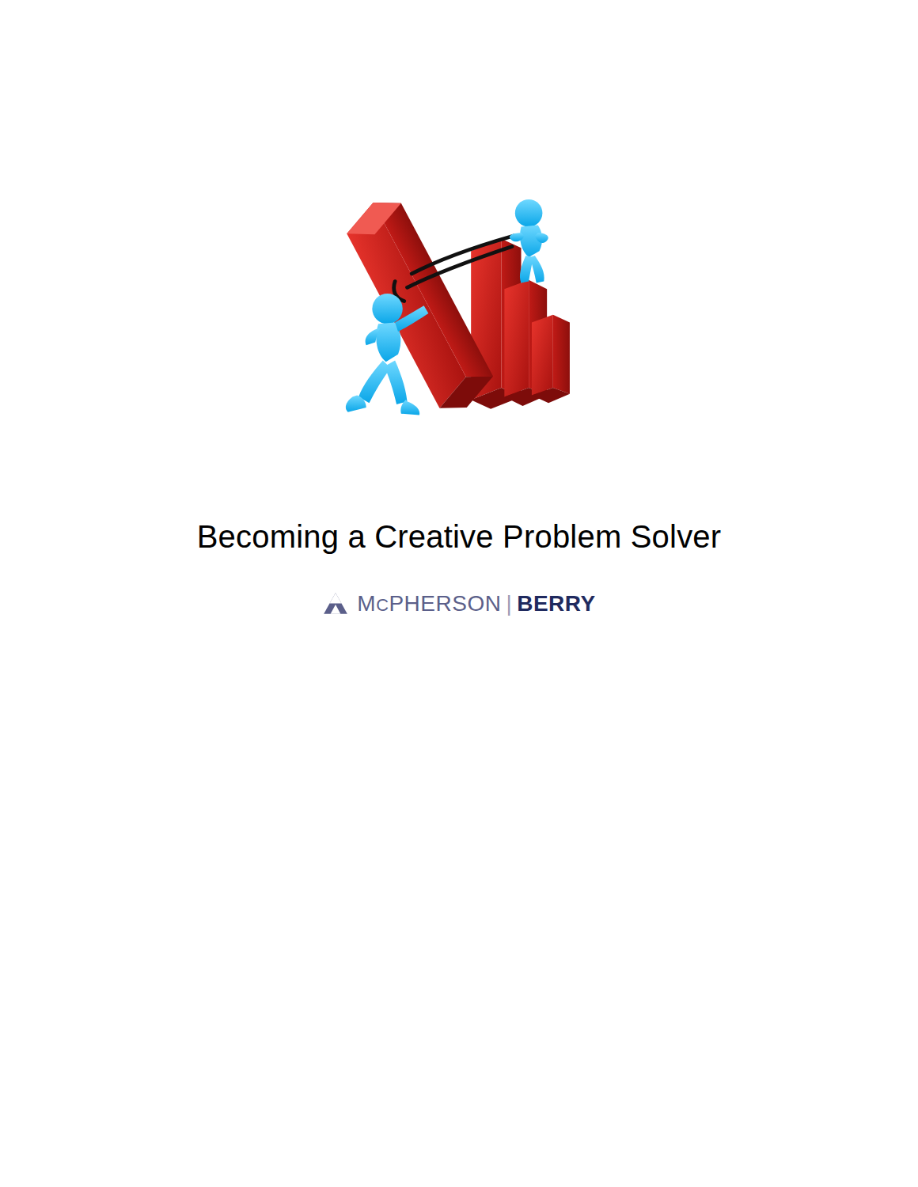Becoming a Creative Problem Solver
MCPHERSON|BERRY